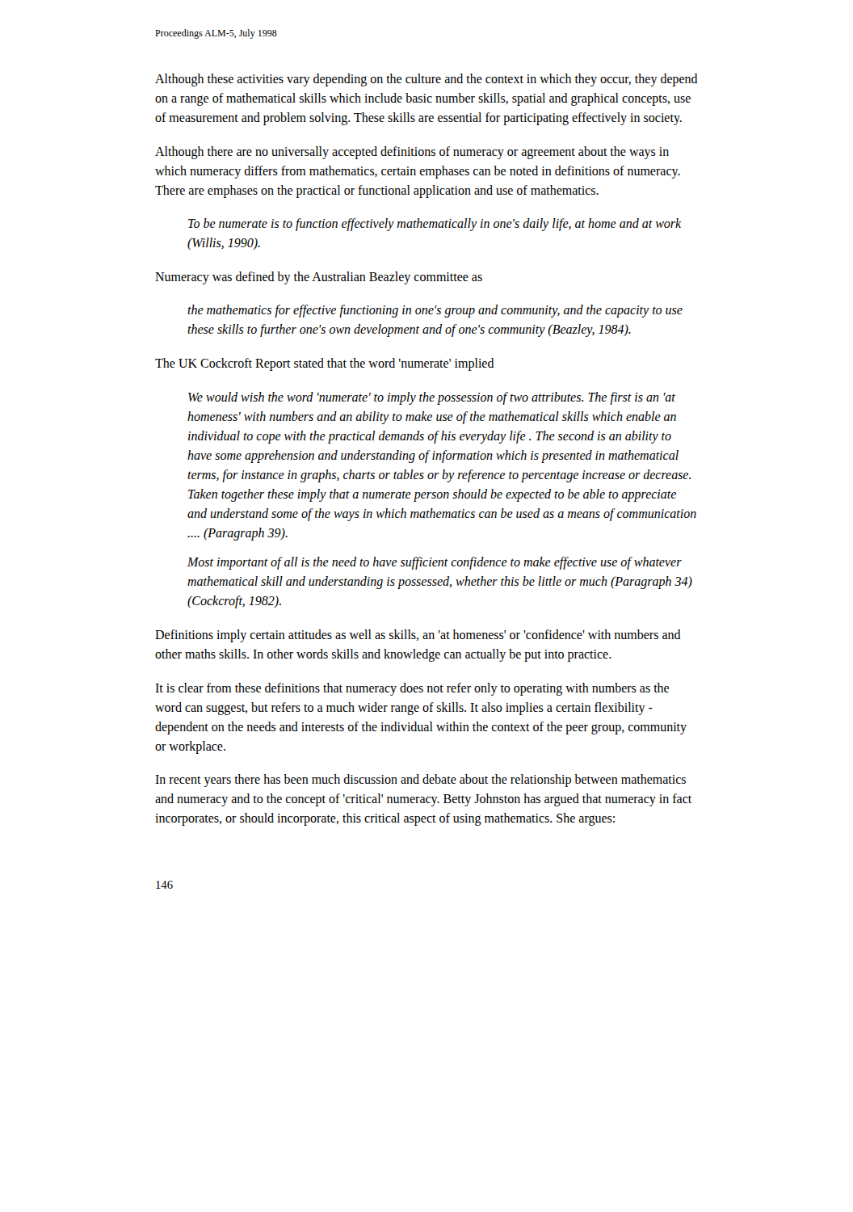Proceedings ALM-5, July 1998
Although these activities vary depending on the culture and the context in which they occur, they depend on a range of mathematical skills which include basic number skills, spatial and graphical concepts, use of measurement and problem solving. These skills are essential for participating effectively in society.
Although there are no universally accepted definitions of numeracy or agreement about the ways in which numeracy differs from mathematics, certain emphases can be noted in definitions of numeracy. There are emphases on the practical or functional application and use of mathematics.
To be numerate is to function effectively mathematically in one's daily life, at home and at work (Willis, 1990).
Numeracy was defined by the Australian Beazley committee as
the mathematics for effective functioning in one's group and community, and the capacity to use these skills to further one's own development and of one's community (Beazley, 1984).
The UK Cockcroft Report stated that the word 'numerate' implied
We would wish the word 'numerate' to imply the possession of two attributes. The first is an 'at homeness' with numbers and an ability to make use of the mathematical skills which enable an individual to cope with the practical demands of his everyday life . The second is an ability to have some apprehension and understanding of information which is presented in mathematical terms, for instance in graphs, charts or tables or by reference to percentage increase or decrease. Taken together these imply that a numerate person should be expected to be able to appreciate and understand some of the ways in which mathematics can be used as a means of communication .... (Paragraph 39).
Most important of all is the need to have sufficient confidence to make effective use of whatever mathematical skill and understanding is possessed, whether this be little or much (Paragraph 34) (Cockcroft, 1982).
Definitions imply certain attitudes as well as skills, an 'at homeness' or 'confidence' with numbers and other maths skills. In other words skills and knowledge can actually be put into practice.
It is clear from these definitions that numeracy does not refer only to operating with numbers as the word can suggest, but refers to a much wider range of skills. It also implies a certain flexibility - dependent on the needs and interests of the individual within the context of the peer group, community or workplace.
In recent years there has been much discussion and debate about the relationship between mathematics and numeracy and to the concept of 'critical' numeracy. Betty Johnston has argued that numeracy in fact incorporates, or should incorporate, this critical aspect of using mathematics. She argues:
146